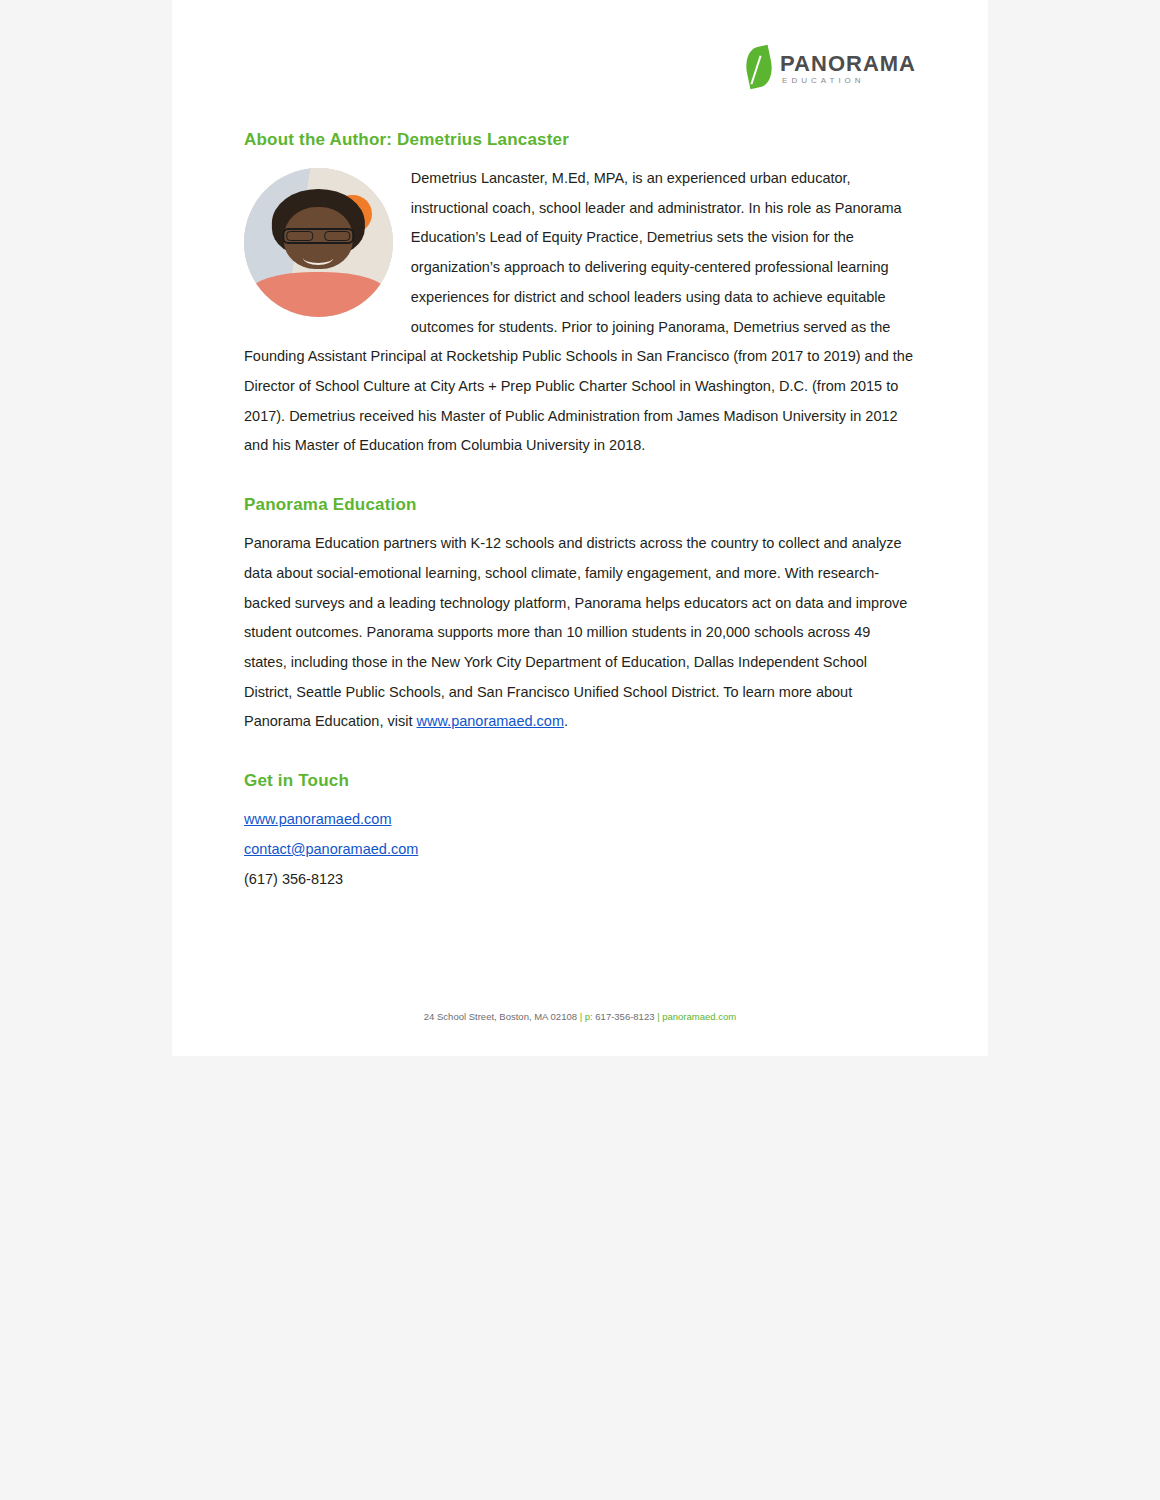PANORAMA EDUCATION
About the Author: Demetrius Lancaster
Demetrius Lancaster, M.Ed, MPA, is an experienced urban educator, instructional coach, school leader and administrator. In his role as Panorama Education’s Lead of Equity Practice, Demetrius sets the vision for the organization’s approach to delivering equity-centered professional learning experiences for district and school leaders using data to achieve equitable outcomes for students. Prior to joining Panorama, Demetrius served as the Founding Assistant Principal at Rocketship Public Schools in San Francisco (from 2017 to 2019) and the Director of School Culture at City Arts + Prep Public Charter School in Washington, D.C. (from 2015 to 2017). Demetrius received his Master of Public Administration from James Madison University in 2012 and his Master of Education from Columbia University in 2018.
Panorama Education
Panorama Education partners with K-12 schools and districts across the country to collect and analyze data about social-emotional learning, school climate, family engagement, and more. With research-backed surveys and a leading technology platform, Panorama helps educators act on data and improve student outcomes. Panorama supports more than 10 million students in 20,000 schools across 49 states, including those in the New York City Department of Education, Dallas Independent School District, Seattle Public Schools, and San Francisco Unified School District. To learn more about Panorama Education, visit www.panoramaed.com.
Get in Touch
www.panoramaed.com contact@panoramaed.com (617) 356-8123
24 School Street, Boston, MA 02108 | p: 617-356-8123 | panoramaed.com